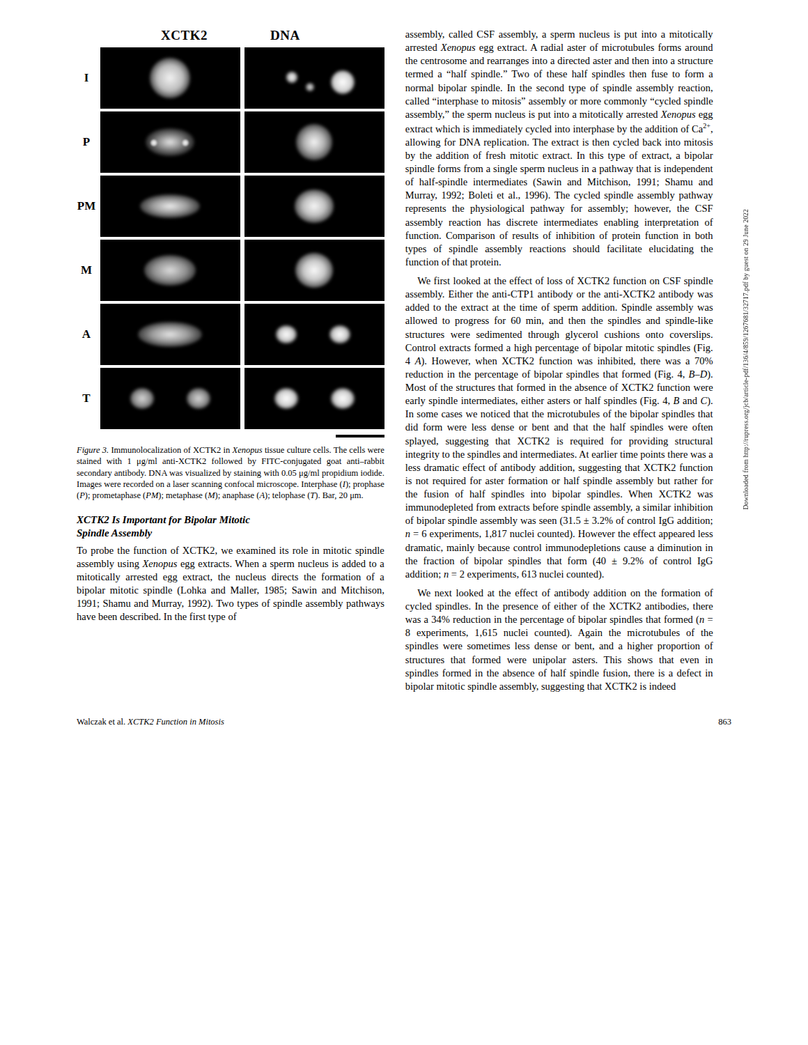Downloaded from http://rupress.org/jcb/article-pdf/136/4/859/1267681/32717.pdf by guest on 29 June 2022
XCTK2 DNA
I
P
PM
M
A
T
Figure 3. Immunolocalization of XCTK2 in Xenopus tissue culture cells. The cells were stained with 1 μg/ml anti-XCTK2 followed by FITC-conjugated goat anti–rabbit secondary antibody. DNA was visualized by staining with 0.05 μg/ml propidium iodide. Images were recorded on a laser scanning confocal microscope. Interphase (I); prophase (P); prometaphase (PM); metaphase (M); anaphase (A); telophase (T). Bar, 20 μm.
XCTK2 Is Important for Bipolar Mitotic
Spindle Assembly
To probe the function of XCTK2, we examined its role in mitotic spindle assembly using Xenopus egg extracts. When a sperm nucleus is added to a mitotically arrested egg extract, the nucleus directs the formation of a bipolar mitotic spindle (Lohka and Maller, 1985; Sawin and Mitchison, 1991; Shamu and Murray, 1992). Two types of spindle assembly pathways have been described. In the first type of
assembly, called CSF assembly, a sperm nucleus is put into a mitotically arrested Xenopus egg extract. A radial aster of microtubules forms around the centrosome and rearranges into a directed aster and then into a structure termed a “half spindle.” Two of these half spindles then fuse to form a normal bipolar spindle. In the second type of spindle assembly reaction, called “interphase to mitosis” assembly or more commonly “cycled spindle assembly,” the sperm nucleus is put into a mitotically arrested Xenopus egg extract which is immediately cycled into interphase by the addition of Ca2+, allowing for DNA replication. The extract is then cycled back into mitosis by the addition of fresh mitotic extract. In this type of extract, a bipolar spindle forms from a single sperm nucleus in a pathway that is independent of half-spindle intermediates (Sawin and Mitchison, 1991; Shamu and Murray, 1992; Boleti et al., 1996). The cycled spindle assembly pathway represents the physiological pathway for assembly; however, the CSF assembly reaction has discrete intermediates enabling interpretation of function. Comparison of results of inhibition of protein function in both types of spindle assembly reactions should facilitate elucidating the function of that protein.
We first looked at the effect of loss of XCTK2 function on CSF spindle assembly. Either the anti-CTP1 antibody or the anti-XCTK2 antibody was added to the extract at the time of sperm addition. Spindle assembly was allowed to progress for 60 min, and then the spindles and spindle-like structures were sedimented through glycerol cushions onto coverslips. Control extracts formed a high percentage of bipolar mitotic spindles (Fig. 4 A). However, when XCTK2 function was inhibited, there was a 70% reduction in the percentage of bipolar spindles that formed (Fig. 4, B–D). Most of the structures that formed in the absence of XCTK2 function were early spindle intermediates, either asters or half spindles (Fig. 4, B and C). In some cases we noticed that the microtubules of the bipolar spindles that did form were less dense or bent and that the half spindles were often splayed, suggesting that XCTK2 is required for providing structural integrity to the spindles and intermediates. At earlier time points there was a less dramatic effect of antibody addition, suggesting that XCTK2 function is not required for aster formation or half spindle assembly but rather for the fusion of half spindles into bipolar spindles. When XCTK2 was immunodepleted from extracts before spindle assembly, a similar inhibition of bipolar spindle assembly was seen (31.5 ± 3.2% of control IgG addition; n = 6 experiments, 1,817 nuclei counted). However the effect appeared less dramatic, mainly because control immunodepletions cause a diminution in the fraction of bipolar spindles that form (40 ± 9.2% of control IgG addition; n = 2 experiments, 613 nuclei counted).
We next looked at the effect of antibody addition on the formation of cycled spindles. In the presence of either of the XCTK2 antibodies, there was a 34% reduction in the percentage of bipolar spindles that formed (n = 8 experiments, 1,615 nuclei counted). Again the microtubules of the spindles were sometimes less dense or bent, and a higher proportion of structures that formed were unipolar asters. This shows that even in spindles formed in the absence of half spindle fusion, there is a defect in bipolar mitotic spindle assembly, suggesting that XCTK2 is indeed
Walczak et al. XCTK2 Function in Mitosis
863